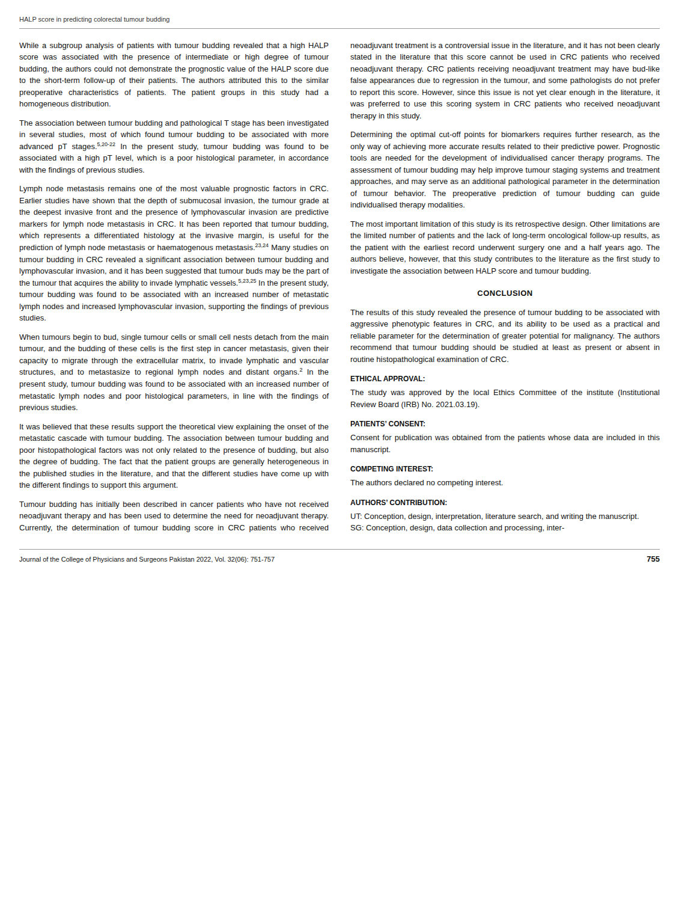HALP score in predicting colorectal tumour budding
While a subgroup analysis of patients with tumour budding revealed that a high HALP score was associated with the presence of intermediate or high degree of tumour budding, the authors could not demonstrate the prognostic value of the HALP score due to the short-term follow-up of their patients. The authors attributed this to the similar preoperative characteristics of patients. The patient groups in this study had a homogeneous distribution.
The association between tumour budding and pathological T stage has been investigated in several studies, most of which found tumour budding to be associated with more advanced pT stages.5,20-22 In the present study, tumour budding was found to be associated with a high pT level, which is a poor histological parameter, in accordance with the findings of previous studies.
Lymph node metastasis remains one of the most valuable prognostic factors in CRC. Earlier studies have shown that the depth of submucosal invasion, the tumour grade at the deepest invasive front and the presence of lymphovascular invasion are predictive markers for lymph node metastasis in CRC. It has been reported that tumour budding, which represents a differentiated histology at the invasive margin, is useful for the prediction of lymph node metastasis or haematogenous metastasis.23,24 Many studies on tumour budding in CRC revealed a significant association between tumour budding and lymphovascular invasion, and it has been suggested that tumour buds may be the part of the tumour that acquires the ability to invade lymphatic vessels.5,23,25 In the present study, tumour budding was found to be associated with an increased number of metastatic lymph nodes and increased lymphovascular invasion, supporting the findings of previous studies.
When tumours begin to bud, single tumour cells or small cell nests detach from the main tumour, and the budding of these cells is the first step in cancer metastasis, given their capacity to migrate through the extracellular matrix, to invade lymphatic and vascular structures, and to metastasize to regional lymph nodes and distant organs.2 In the present study, tumour budding was found to be associated with an increased number of metastatic lymph nodes and poor histological parameters, in line with the findings of previous studies.
It was believed that these results support the theoretical view explaining the onset of the metastatic cascade with tumour budding. The association between tumour budding and poor histopathological factors was not only related to the presence of budding, but also the degree of budding. The fact that the patient groups are generally heterogeneous in the published studies in the literature, and that the different studies have come up with the different findings to support this argument.
Tumour budding has initially been described in cancer patients who have not received neoadjuvant therapy and has been used to determine the need for neoadjuvant therapy. Currently, the determination of tumour budding score in CRC patients who received neoadjuvant treatment is a controversial issue in the literature, and it has not been clearly stated in the literature that this score cannot be used in CRC patients who received neoadjuvant therapy. CRC patients receiving neoadjuvant treatment may have bud-like false appearances due to regression in the tumour, and some pathologists do not prefer to report this score. However, since this issue is not yet clear enough in the literature, it was preferred to use this scoring system in CRC patients who received neoadjuvant therapy in this study.
Determining the optimal cut-off points for biomarkers requires further research, as the only way of achieving more accurate results related to their predictive power. Prognostic tools are needed for the development of individualised cancer therapy programs. The assessment of tumour budding may help improve tumour staging systems and treatment approaches, and may serve as an additional pathological parameter in the determination of tumour behavior. The preoperative prediction of tumour budding can guide individualised therapy modalities.
The most important limitation of this study is its retrospective design. Other limitations are the limited number of patients and the lack of long-term oncological follow-up results, as the patient with the earliest record underwent surgery one and a half years ago. The authors believe, however, that this study contributes to the literature as the first study to investigate the association between HALP score and tumour budding.
CONCLUSION
The results of this study revealed the presence of tumour budding to be associated with aggressive phenotypic features in CRC, and its ability to be used as a practical and reliable parameter for the determination of greater potential for malignancy. The authors recommend that tumour budding should be studied at least as present or absent in routine histopathological examination of CRC.
Ethical Approval:
The study was approved by the local Ethics Committee of the institute (Institutional Review Board (IRB) No. 2021.03.19).
Patients’ Consent:
Consent for publication was obtained from the patients whose data are included in this manuscript.
Competing Interest:
The authors declared no competing interest.
Authors’ Contribution:
UT: Conception, design, interpretation, literature search, and writing the manuscript.
SG: Conception, design, data collection and processing, inter-
Journal of the College of Physicians and Surgeons Pakistan 2022, Vol. 32(06): 751-757 755